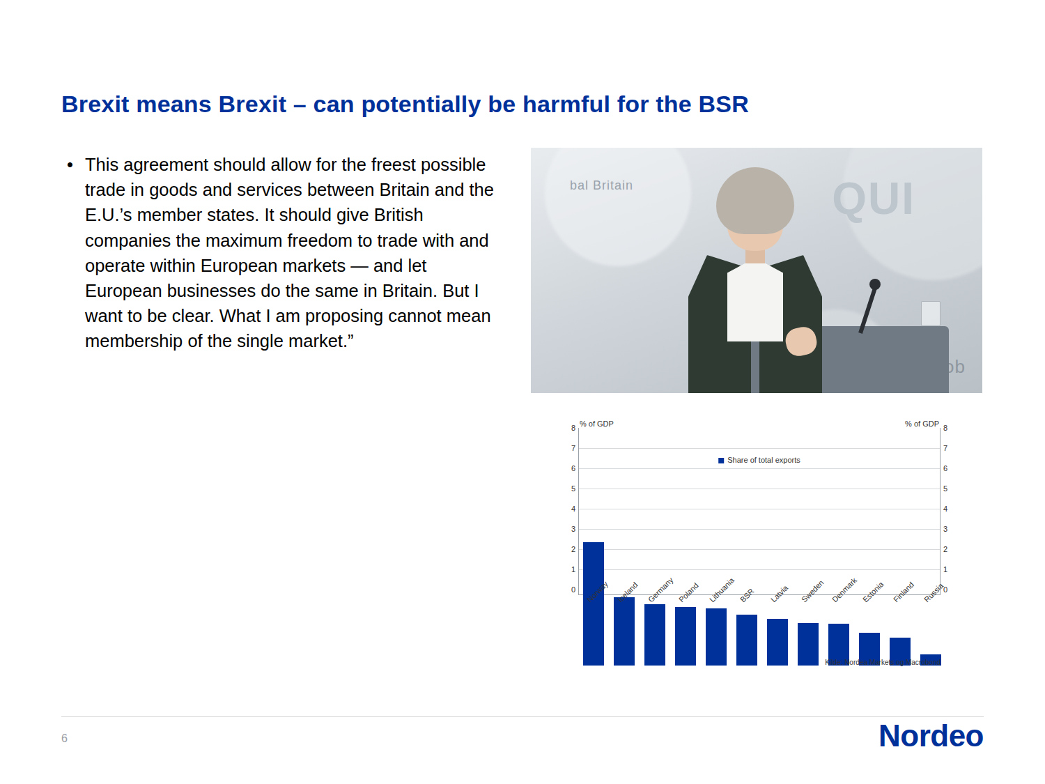Brexit means Brexit – can potentially be harmful for the BSR
This agreement should allow for the freest possible trade in goods and services between Britain and the E.U.’s member states. It should give British companies the maximum freedom to trade with and operate within European markets — and let European businesses do the same in Britain. But I want to be clear. What I am proposing cannot mean membership of the single market.”
bal Britain
QUI
A Glob
% of GDP
% of GDP
8
7
6
5
4
3
2
1
0
8
7
6
5
4
3
2
1
0
Share of total exports
Norway Iceland Germany Poland Lithuania BSR Latvia Sweden Denmark Estonia Finland Russia
Kilde: Nordea Markets og Macrobond
6
Nordeo